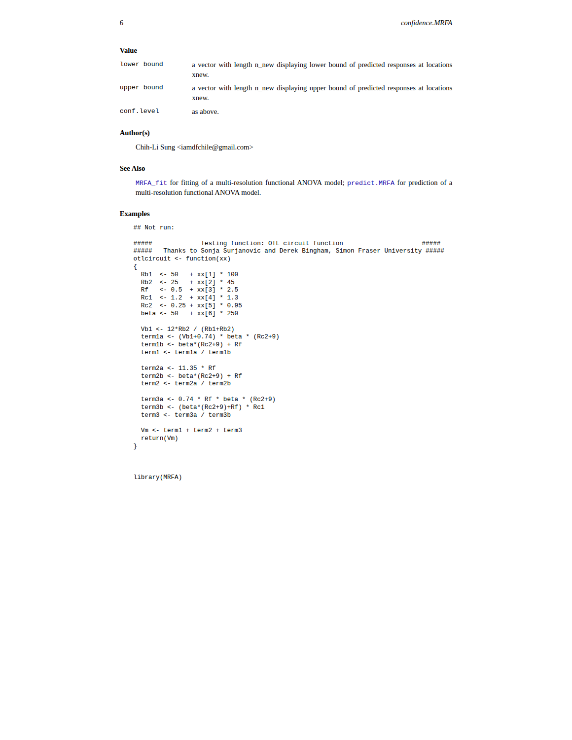6 confidence.MRFA
Value
lower bound
a vector with length n_new displaying lower bound of predicted responses at locations xnew.
upper bound
a vector with length n_new displaying upper bound of predicted responses at locations xnew.
conf.level
as above.
Author(s)
Chih-Li Sung <iamdfchile@gmail.com>
See Also
MRFA_fit for fitting of a multi-resolution functional ANOVA model; predict.MRFA for prediction of a multi-resolution functional ANOVA model.
Examples
## Not run:

#####             Testing function: OTL circuit function                     #####
#####   Thanks to Sonja Surjanovic and Derek Bingham, Simon Fraser University #####
otlcircuit <- function(xx)
{
  Rb1  <- 50   + xx[1] * 100
  Rb2  <- 25   + xx[2] * 45
  Rf   <- 0.5  + xx[3] * 2.5
  Rc1  <- 1.2  + xx[4] * 1.3
  Rc2  <- 0.25 + xx[5] * 0.95
  beta <- 50   + xx[6] * 250

  Vb1 <- 12*Rb2 / (Rb1+Rb2)
  term1a <- (Vb1+0.74) * beta * (Rc2+9)
  term1b <- beta*(Rc2+9) + Rf
  term1 <- term1a / term1b

  term2a <- 11.35 * Rf
  term2b <- beta*(Rc2+9) + Rf
  term2 <- term2a / term2b

  term3a <- 0.74 * Rf * beta * (Rc2+9)
  term3b <- (beta*(Rc2+9)+Rf) * Rc1
  term3 <- term3a / term3b

  Vm <- term1 + term2 + term3
  return(Vm)
}



library(MRFA)